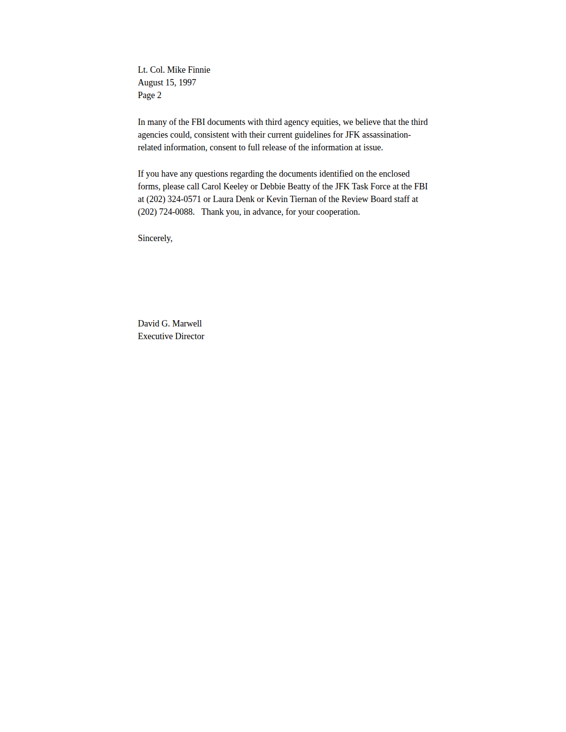Lt. Col. Mike Finnie
August 15, 1997
Page 2
In many of the FBI documents with third agency equities, we believe that the third agencies could, consistent with their current guidelines for JFK assassination-related information, consent to full release of the information at issue.
If you have any questions regarding the documents identified on the enclosed forms, please call Carol Keeley or Debbie Beatty of the JFK Task Force at the FBI at (202) 324-0571 or Laura Denk or Kevin Tiernan of the Review Board staff at (202) 724-0088. Thank you, in advance, for your cooperation.
Sincerely,
David G. Marwell
Executive Director